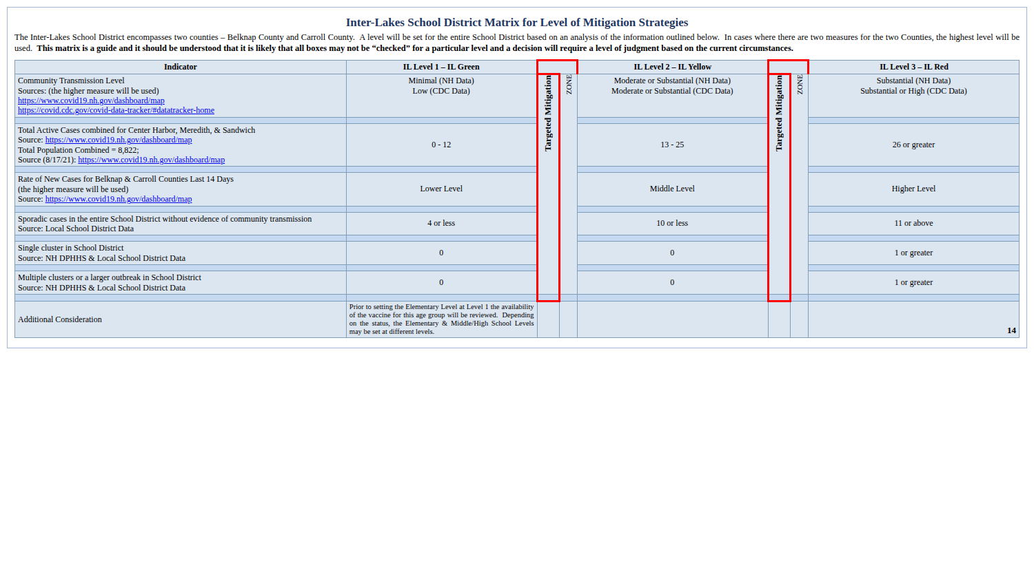Inter-Lakes School District Matrix for Level of Mitigation Strategies
The Inter-Lakes School District encompasses two counties – Belknap County and Carroll County. A level will be set for the entire School District based on an analysis of the information outlined below. In cases where there are two measures for the two Counties, the highest level will be used. This matrix is a guide and it should be understood that it is likely that all boxes may not be “checked” for a particular level and a decision will require a level of judgment based on the current circumstances.
| Indicator | IL Level 1 – IL Green | | IL Level 2 – IL Yellow | | IL Level 3 – IL Red |
| --- | --- | --- | --- | --- | --- |
| Community Transmission Level Sources: (the higher measure will be used) https://www.covid19.nh.gov/dashboard/map https://covid.cdc.gov/covid-data-tracker/#datatracker-home | Minimal (NH Data) Low (CDC Data) | Targeted Mitigation | ZONE | Moderate or Substantial (NH Data) Moderate or Substantial (CDC Data) | Targeted Mitigation | ZONE | Substantial (NH Data) Substantial or High (CDC Data) |
| Total Active Cases combined for Center Harbor, Meredith, & Sandwich Source: https://www.covid19.nh.gov/dashboard/map Total Population Combined = 8,822; Source (8/17/21): https://www.covid19.nh.gov/dashboard/map | 0 - 12 | 13 - 25 | 26 or greater |
| Rate of New Cases for Belknap & Carroll Counties Last 14 Days (the higher measure will be used) Source: https://www.covid19.nh.gov/dashboard/map | Lower Level | Middle Level | Higher Level |
| Sporadic cases in the entire School District without evidence of community transmission Source: Local School District Data | 4 or less | 10 or less | 11 or above |
| Single cluster in School District Source: NH DPHHS & Local School District Data | 0 | 0 | 1 or greater |
| Multiple clusters or a larger outbreak in School District Source: NH DPHHS & Local School District Data | 0 | 0 | 1 or greater |
| Additional Consideration | Prior to setting the Elementary Level at Level 1 the availability of the vaccine for this age group will be reviewed. Depending on the status, the Elementary & Middle/High School Levels may be set at different levels. | | | | | | 14 |